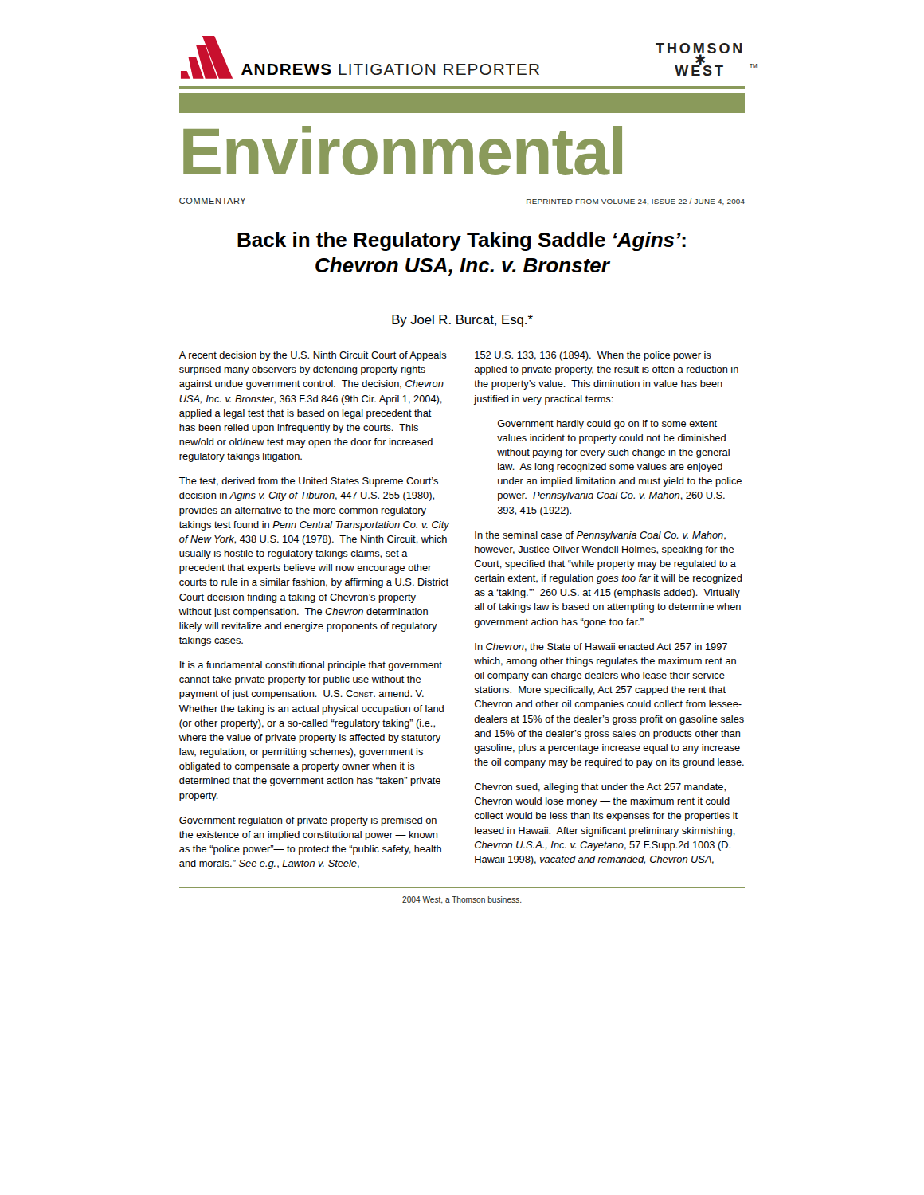ANDREWS LITIGATION REPORTER
THOMSON
✱
WEST
TM
Environmental
COMMENTARY
REPRINTED FROM VOLUME 24, ISSUE 22 / JUNE 4, 2004
Back in the Regulatory Taking Saddle ‘Agins’:
Chevron USA, Inc. v. Bronster
By Joel R. Burcat, Esq.*
A recent decision by the U.S. Ninth Circuit Court of Appeals surprised many observers by defending property rights against undue government control. The decision, Chevron USA, Inc. v. Bronster, 363 F.3d 846 (9th Cir. April 1, 2004), applied a legal test that is based on legal precedent that has been relied upon infrequently by the courts. This new/old or old/new test may open the door for increased regulatory takings litigation.
The test, derived from the United States Supreme Court’s decision in Agins v. City of Tiburon, 447 U.S. 255 (1980), provides an alternative to the more common regulatory takings test found in Penn Central Transportation Co. v. City of New York, 438 U.S. 104 (1978). The Ninth Circuit, which usually is hostile to regulatory takings claims, set a precedent that experts believe will now encourage other courts to rule in a similar fashion, by affirming a U.S. District Court decision finding a taking of Chevron’s property without just compensation. The Chevron determination likely will revitalize and energize proponents of regulatory takings cases.
It is a fundamental constitutional principle that government cannot take private property for public use without the payment of just compensation. U.S. Const. amend. V. Whether the taking is an actual physical occupation of land (or other property), or a so-called “regulatory taking” (i.e., where the value of private property is affected by statutory law, regulation, or permitting schemes), government is obligated to compensate a property owner when it is determined that the government action has “taken” private property.
Government regulation of private property is premised on the existence of an implied constitutional power — known as the “police power”— to protect the “public safety, health and morals.” See e.g., Lawton v. Steele,
152 U.S. 133, 136 (1894). When the police power is applied to private property, the result is often a reduction in the property’s value. This diminution in value has been justified in very practical terms:
Government hardly could go on if to some extent values incident to property could not be diminished without paying for every such change in the general law. As long recognized some values are enjoyed under an implied limitation and must yield to the police power. Pennsylvania Coal Co. v. Mahon, 260 U.S. 393, 415 (1922).
In the seminal case of Pennsylvania Coal Co. v. Mahon, however, Justice Oliver Wendell Holmes, speaking for the Court, specified that “while property may be regulated to a certain extent, if regulation goes too far it will be recognized as a ‘taking.’” 260 U.S. at 415 (emphasis added). Virtually all of takings law is based on attempting to determine when government action has “gone too far.”
In Chevron, the State of Hawaii enacted Act 257 in 1997 which, among other things regulates the maximum rent an oil company can charge dealers who lease their service stations. More specifically, Act 257 capped the rent that Chevron and other oil companies could collect from lessee-dealers at 15% of the dealer’s gross profit on gasoline sales and 15% of the dealer’s gross sales on products other than gasoline, plus a percentage increase equal to any increase the oil company may be required to pay on its ground lease.
Chevron sued, alleging that under the Act 257 mandate, Chevron would lose money — the maximum rent it could collect would be less than its expenses for the properties it leased in Hawaii. After significant preliminary skirmishing, Chevron U.S.A., Inc. v. Cayetano, 57 F.Supp.2d 1003 (D. Hawaii 1998), vacated and remanded, Chevron USA,
2004 West, a Thomson business.